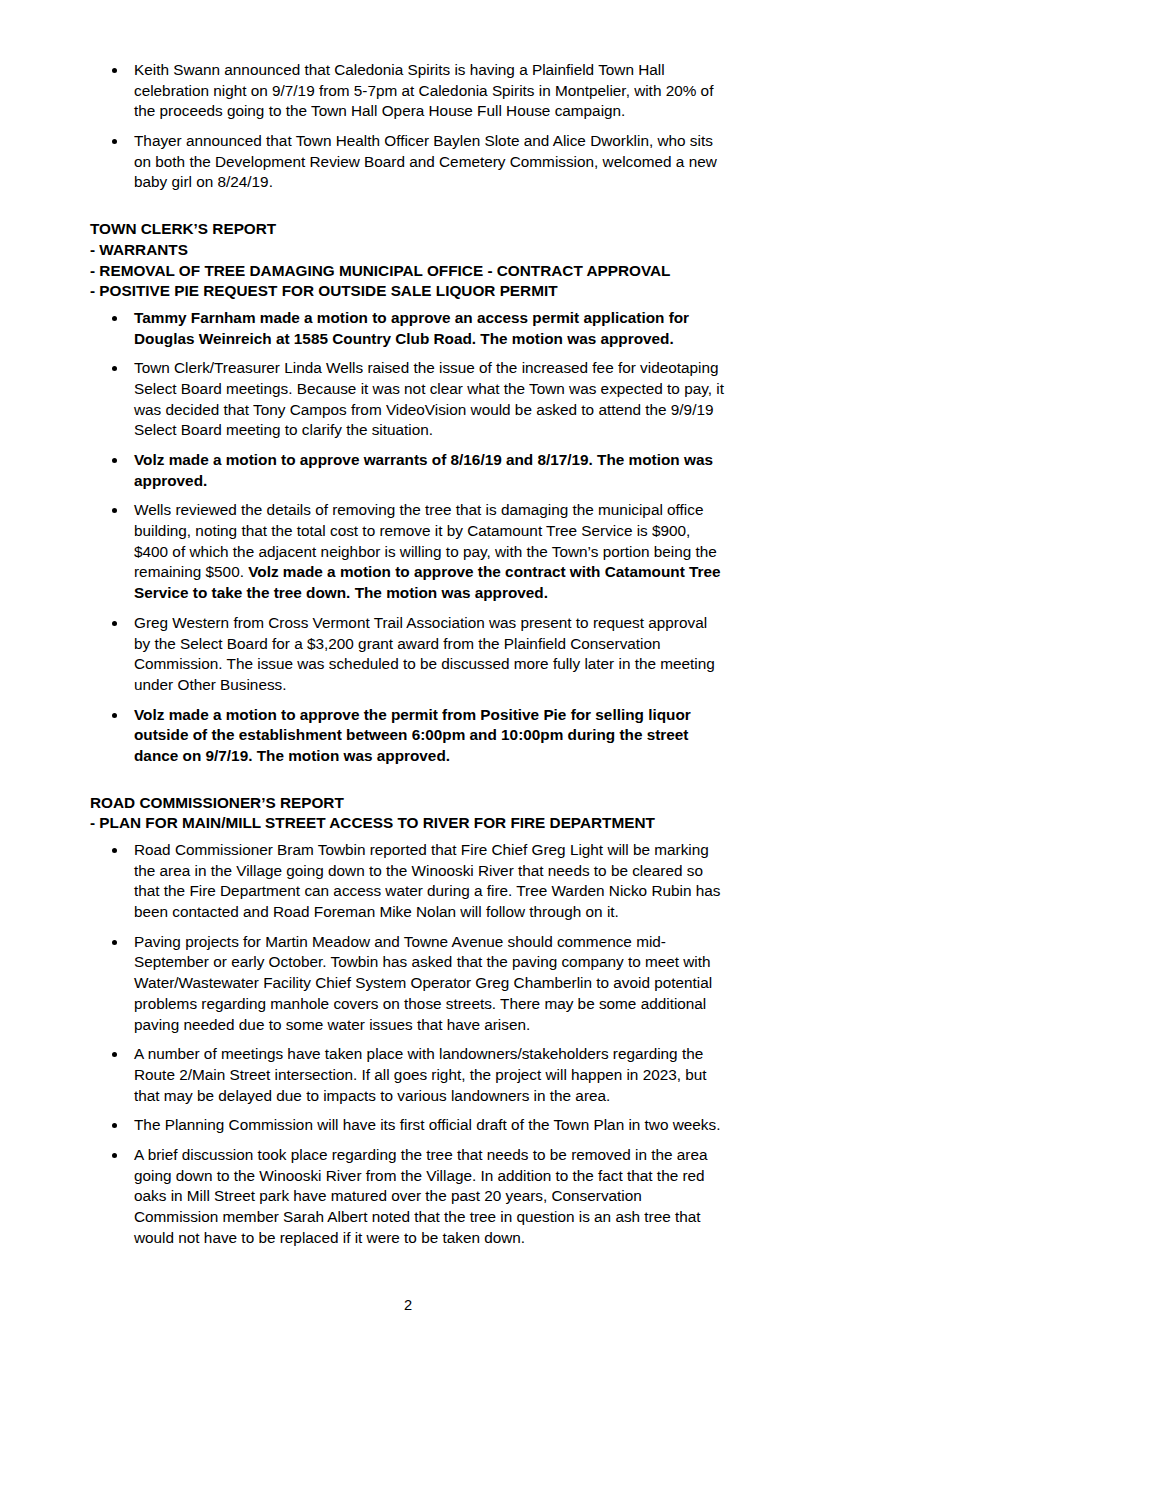Keith Swann announced that Caledonia Spirits is having a Plainfield Town Hall celebration night on 9/7/19 from 5-7pm at Caledonia Spirits in Montpelier, with 20% of the proceeds going to the Town Hall Opera House Full House campaign.
Thayer announced that Town Health Officer Baylen Slote and Alice Dworklin, who sits on both the Development Review Board and Cemetery Commission, welcomed a new baby girl on 8/24/19.
TOWN CLERK’S REPORT
- WARRANTS
- REMOVAL OF TREE DAMAGING MUNICIPAL OFFICE - CONTRACT APPROVAL
- POSITIVE PIE REQUEST FOR OUTSIDE SALE LIQUOR PERMIT
Tammy Farnham made a motion to approve an access permit application for Douglas Weinreich at 1585 Country Club Road. The motion was approved.
Town Clerk/Treasurer Linda Wells raised the issue of the increased fee for videotaping Select Board meetings. Because it was not clear what the Town was expected to pay, it was decided that Tony Campos from VideoVision would be asked to attend the 9/9/19 Select Board meeting to clarify the situation.
Volz made a motion to approve warrants of 8/16/19 and 8/17/19. The motion was approved.
Wells reviewed the details of removing the tree that is damaging the municipal office building, noting that the total cost to remove it by Catamount Tree Service is $900, $400 of which the adjacent neighbor is willing to pay, with the Town’s portion being the remaining $500. Volz made a motion to approve the contract with Catamount Tree Service to take the tree down. The motion was approved.
Greg Western from Cross Vermont Trail Association was present to request approval by the Select Board for a $3,200 grant award from the Plainfield Conservation Commission. The issue was scheduled to be discussed more fully later in the meeting under Other Business.
Volz made a motion to approve the permit from Positive Pie for selling liquor outside of the establishment between 6:00pm and 10:00pm during the street dance on 9/7/19. The motion was approved.
ROAD COMMISSIONER’S REPORT
- PLAN FOR MAIN/MILL STREET ACCESS TO RIVER FOR FIRE DEPARTMENT
Road Commissioner Bram Towbin reported that Fire Chief Greg Light will be marking the area in the Village going down to the Winooski River that needs to be cleared so that the Fire Department can access water during a fire. Tree Warden Nicko Rubin has been contacted and Road Foreman Mike Nolan will follow through on it.
Paving projects for Martin Meadow and Towne Avenue should commence mid-September or early October. Towbin has asked that the paving company to meet with Water/Wastewater Facility Chief System Operator Greg Chamberlin to avoid potential problems regarding manhole covers on those streets. There may be some additional paving needed due to some water issues that have arisen.
A number of meetings have taken place with landowners/stakeholders regarding the Route 2/Main Street intersection. If all goes right, the project will happen in 2023, but that may be delayed due to impacts to various landowners in the area.
The Planning Commission will have its first official draft of the Town Plan in two weeks.
A brief discussion took place regarding the tree that needs to be removed in the area going down to the Winooski River from the Village. In addition to the fact that the red oaks in Mill Street park have matured over the past 20 years, Conservation Commission member Sarah Albert noted that the tree in question is an ash tree that would not have to be replaced if it were to be taken down.
2